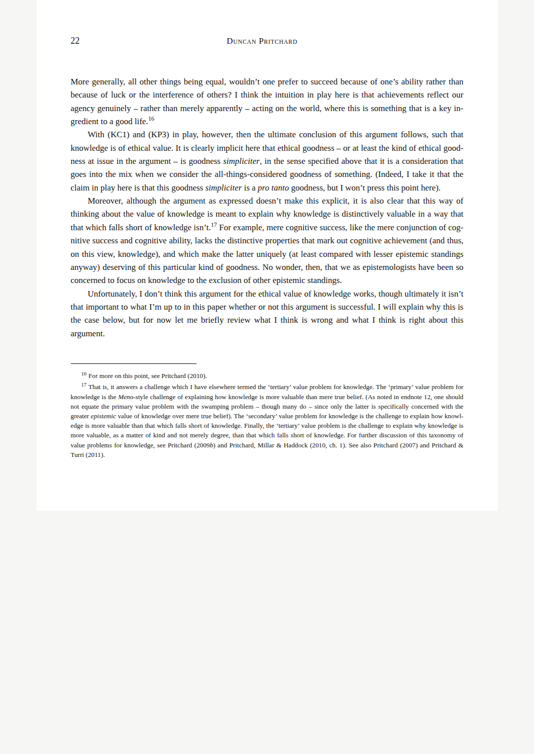22 Duncan Pritchard
More generally, all other things being equal, wouldn’t one prefer to succeed because of one’s ability rather than because of luck or the interference of others? I think the intuition in play here is that achievements reflect our agency genuinely – rather than merely apparently – acting on the world, where this is something that is a key ingredient to a good life.16
With (KC1) and (KP3) in play, however, then the ultimate conclusion of this argument follows, such that knowledge is of ethical value. It is clearly implicit here that ethical goodness – or at least the kind of ethical goodness at issue in the argument – is goodness simpliciter, in the sense specified above that it is a consideration that goes into the mix when we consider the all-things-considered goodness of something. (Indeed, I take it that the claim in play here is that this goodness simpliciter is a pro tanto goodness, but I won’t press this point here).
Moreover, although the argument as expressed doesn’t make this explicit, it is also clear that this way of thinking about the value of knowledge is meant to explain why knowledge is distinctively valuable in a way that that which falls short of knowledge isn’t.17 For example, mere cognitive success, like the mere conjunction of cognitive success and cognitive ability, lacks the distinctive properties that mark out cognitive achievement (and thus, on this view, knowledge), and which make the latter uniquely (at least compared with lesser epistemic standings anyway) deserving of this particular kind of goodness. No wonder, then, that we as epistemologists have been so concerned to focus on knowledge to the exclusion of other epistemic standings.
Unfortunately, I don’t think this argument for the ethical value of knowledge works, though ultimately it isn’t that important to what I’m up to in this paper whether or not this argument is successful. I will explain why this is the case below, but for now let me briefly review what I think is wrong and what I think is right about this argument.
16 For more on this point, see Pritchard (2010).
17 That is, it answers a challenge which I have elsewhere termed the ‘tertiary’ value problem for knowledge. The ‘primary’ value problem for knowledge is the Meno-style challenge of explaining how knowledge is more valuable than mere true belief. (As noted in endnote 12, one should not equate the primary value problem with the swamping problem – though many do – since only the latter is specifically concerned with the greater epistemic value of knowledge over mere true belief). The ‘secondary’ value problem for knowledge is the challenge to explain how knowledge is more valuable than that which falls short of knowledge. Finally, the ‘tertiary’ value problem is the challenge to explain why knowledge is more valuable, as a matter of kind and not merely degree, than that which falls short of knowledge. For further discussion of this taxonomy of value problems for knowledge, see Pritchard (2009b) and Pritchard, Millar & Haddock (2010, ch. 1). See also Pritchard (2007) and Pritchard & Turri (2011).